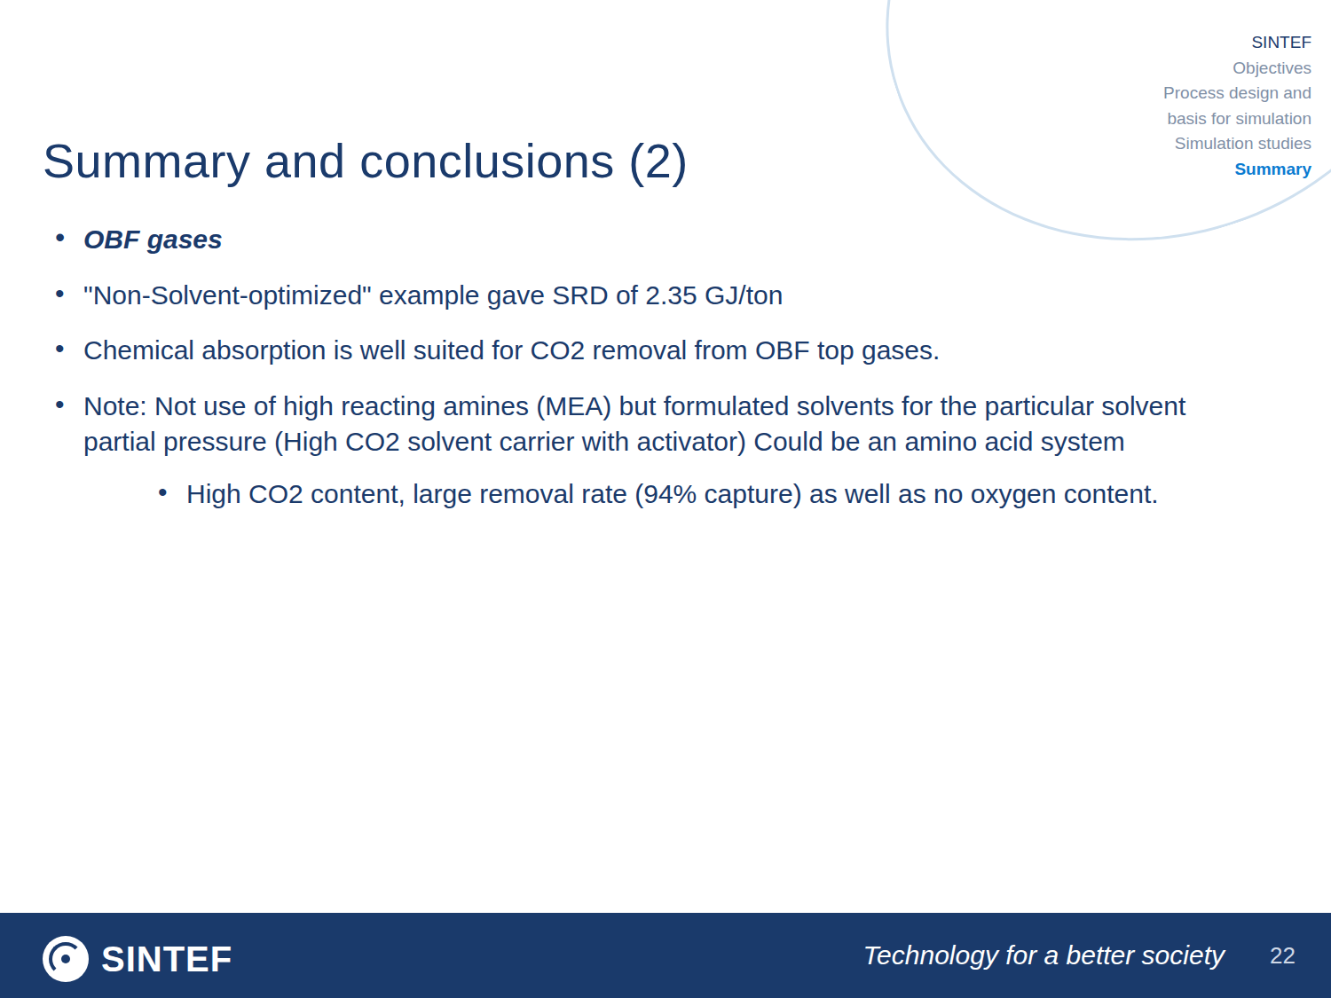SINTEF Objectives Process design and basis for simulation Simulation studies Summary
Summary and conclusions (2)
OBF gases
"Non-Solvent-optimized" example gave SRD of 2.35 GJ/ton
Chemical absorption is well suited for CO2 removal from OBF top gases.
Note: Not use of high reacting amines (MEA) but formulated solvents for the particular solvent partial pressure (High CO2 solvent carrier with activator) Could be an amino acid system
High CO2 content, large removal rate (94% capture) as well as no oxygen content.
Technology for a better society 22
SINTEF